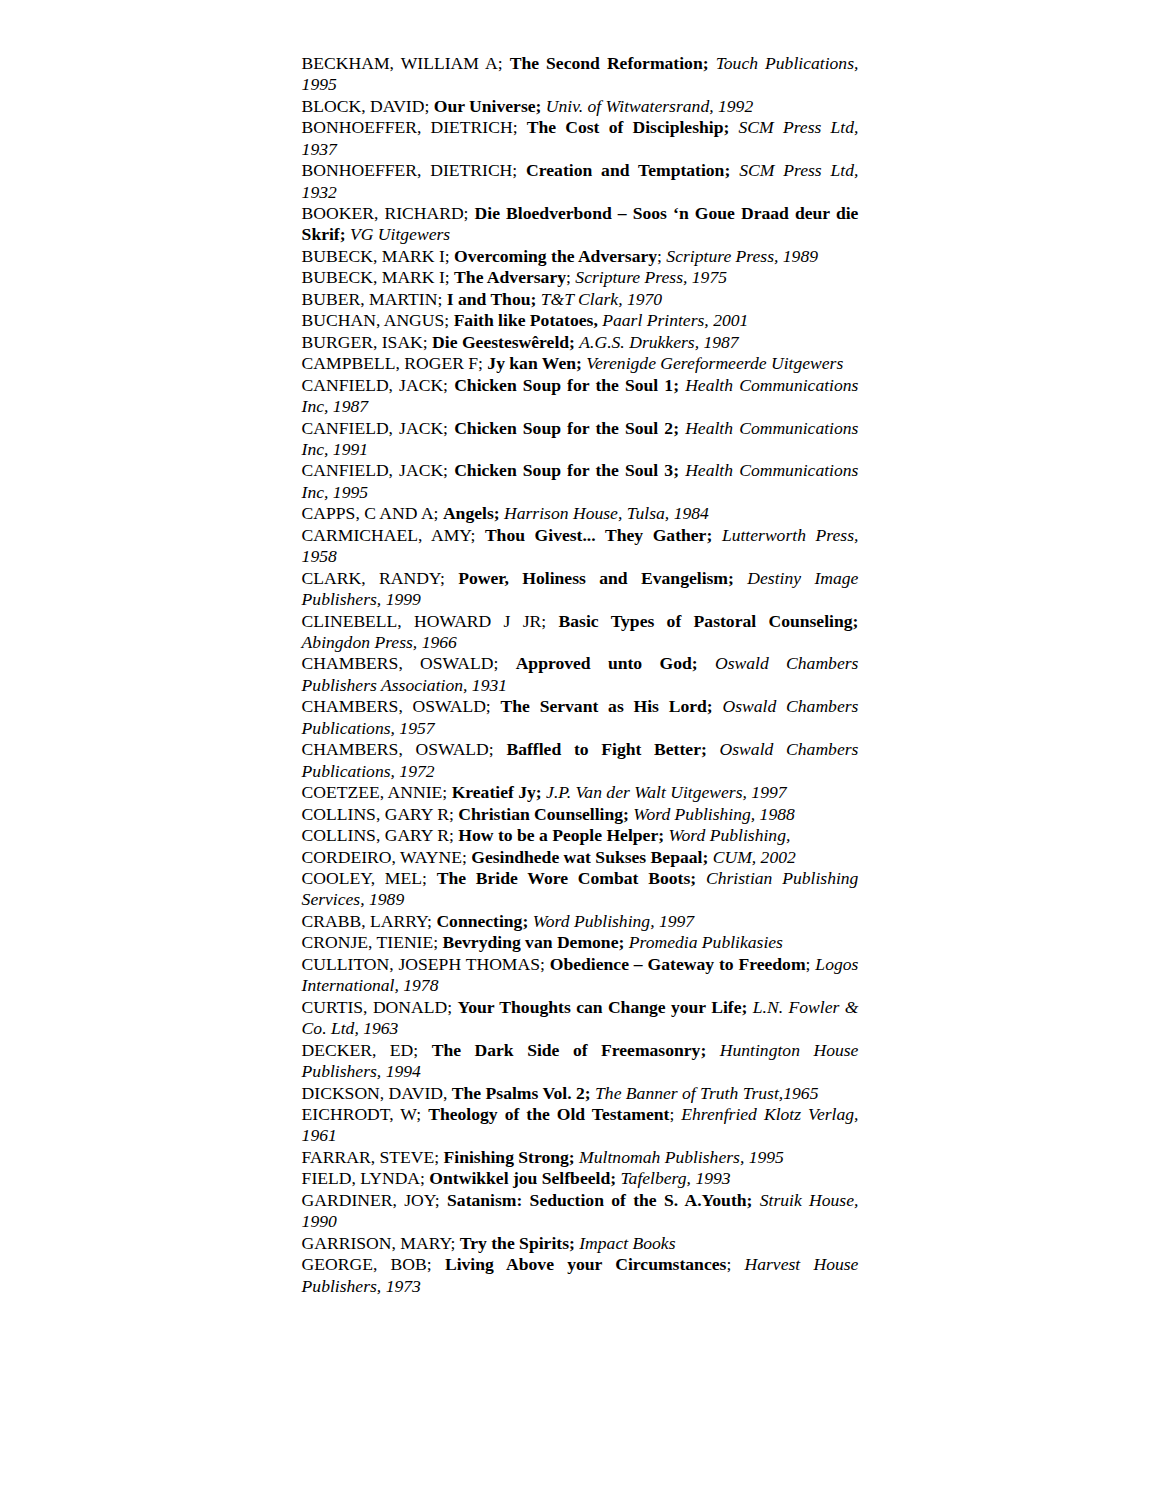BECKHAM, WILLIAM A; The Second Reformation; Touch Publications, 1995
BLOCK, DAVID; Our Universe; Univ. of Witwatersrand, 1992
BONHOEFFER, DIETRICH; The Cost of Discipleship; SCM Press Ltd, 1937
BONHOEFFER, DIETRICH; Creation and Temptation; SCM Press Ltd, 1932
BOOKER, RICHARD; Die Bloedverbond – Soos ‘n Goue Draad deur die Skrif; VG Uitgewers
BUBECK, MARK I; Overcoming the Adversary; Scripture Press, 1989
BUBECK, MARK I; The Adversary; Scripture Press, 1975
BUBER, MARTIN; I and Thou; T&T Clark, 1970
BUCHAN, ANGUS; Faith like Potatoes, Paarl Printers, 2001
BURGER, ISAK; Die Geesteswêreld; A.G.S. Drukkers, 1987
CAMPBELL, ROGER F; Jy kan Wen; Verenigde Gereformeerde Uitgewers
CANFIELD, JACK; Chicken Soup for the Soul 1; Health Communications Inc, 1987
CANFIELD, JACK; Chicken Soup for the Soul 2; Health Communications Inc, 1991
CANFIELD, JACK; Chicken Soup for the Soul 3; Health Communications Inc, 1995
CAPPS, C AND A; Angels; Harrison House, Tulsa, 1984
CARMICHAEL, AMY; Thou Givest... They Gather; Lutterworth Press, 1958
CLARK, RANDY; Power, Holiness and Evangelism; Destiny Image Publishers, 1999
CLINEBELL, HOWARD J JR; Basic Types of Pastoral Counseling; Abingdon Press, 1966
CHAMBERS, OSWALD; Approved unto God; Oswald Chambers Publishers Association, 1931
CHAMBERS, OSWALD; The Servant as His Lord; Oswald Chambers Publications, 1957
CHAMBERS, OSWALD; Baffled to Fight Better; Oswald Chambers Publications, 1972
COETZEE, ANNIE; Kreatief Jy; J.P. Van der Walt Uitgewers, 1997
COLLINS, GARY R; Christian Counselling; Word Publishing, 1988
COLLINS, GARY R; How to be a People Helper; Word Publishing,
CORDEIRO, WAYNE; Gesindhede wat Sukses Bepaal; CUM, 2002
COOLEY, MEL; The Bride Wore Combat Boots; Christian Publishing Services, 1989
CRABB, LARRY; Connecting; Word Publishing, 1997
CRONJE, TIENIE; Bevryding van Demone; Promedia Publikasies
CULLITON, JOSEPH THOMAS; Obedience – Gateway to Freedom; Logos International, 1978
CURTIS, DONALD; Your Thoughts can Change your Life; L.N. Fowler & Co. Ltd, 1963
DECKER, ED; The Dark Side of Freemasonry; Huntington House Publishers, 1994
DICKSON, DAVID, The Psalms Vol. 2; The Banner of Truth Trust,1965
EICHRODT, W; Theology of the Old Testament; Ehrenfried Klotz Verlag, 1961
FARRAR, STEVE; Finishing Strong; Multnomah Publishers, 1995
FIELD, LYNDA; Ontwikkel jou Selfbeeld; Tafelberg, 1993
GARDINER, JOY; Satanism: Seduction of the S. A.Youth; Struik House, 1990
GARRISON, MARY; Try the Spirits; Impact Books
GEORGE, BOB; Living Above your Circumstances; Harvest House Publishers, 1973